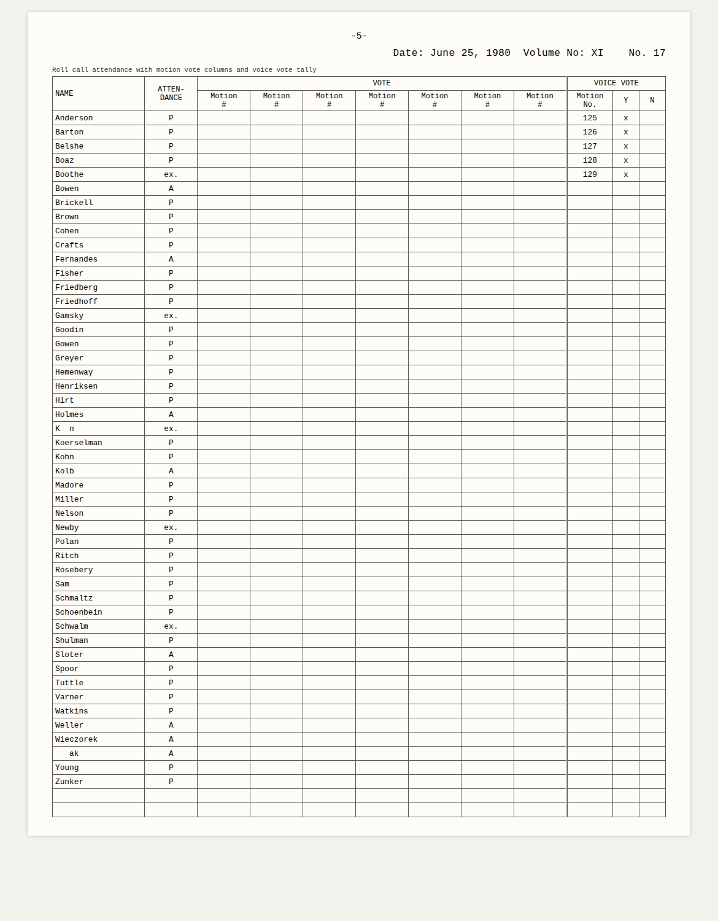-5-
Date: June 25, 1980 Volume No: XI No. 17
Roll call attendance with motion vote columns and voice vote tally
| NAME | ATTEN- DANCE | VOTE | VOICE VOTE |
| --- | --- | --- | --- |
| Motion # | Motion # | Motion # | Motion # | Motion # | Motion # | Motion # | Motion No. | Y | N |
| Anderson | P | | | | | | | | 125 | x | |
| Barton | P | | | | | | | | 126 | x | |
| Belshe | P | | | | | | | | 127 | x | |
| Boaz | P | | | | | | | | 128 | x | |
| Boothe | ex. | | | | | | | | 129 | x | |
| Bowen | A | | | | | | | | | | |
| Brickell | P | | | | | | | | | | |
| Brown | P | | | | | | | | | | |
| Cohen | P | | | | | | | | | | |
| Crafts | P | | | | | | | | | | |
| Fernandes | A | | | | | | | | | | |
| Fisher | P | | | | | | | | | | |
| Friedberg | P | | | | | | | | | | |
| Friedhoff | P | | | | | | | | | | |
| Gamsky | ex. | | | | | | | | | | |
| Goodin | P | | | | | | | | | | |
| Gowen | P | | | | | | | | | | |
| Greyer | P | | | | | | | | | | |
| Hemenway | P | | | | | | | | | | |
| Henriksen | P | | | | | | | | | | |
| Hirt | P | | | | | | | | | | |
| Holmes | A | | | | | | | | | | |
| K n | ex. | | | | | | | | | | |
| Koerselman | P | | | | | | | | | | |
| Kohn | P | | | | | | | | | | |
| Kolb | A | | | | | | | | | | |
| Madore | P | | | | | | | | | | |
| Miller | P | | | | | | | | | | |
| Nelson | P | | | | | | | | | | |
| Newby | ex. | | | | | | | | | | |
| Polan | P | | | | | | | | | | |
| Ritch | P | | | | | | | | | | |
| Rosebery | P | | | | | | | | | | |
| Sam | P | | | | | | | | | | |
| Schmaltz | P | | | | | | | | | | |
| Schoenbein | P | | | | | | | | | | |
| Schwalm | ex. | | | | | | | | | | |
| Shulman | P | | | | | | | | | | |
| Sloter | A | | | | | | | | | | |
| Spoor | P | | | | | | | | | | |
| Tuttle | P | | | | | | | | | | |
| Varner | P | | | | | | | | | | |
| Watkins | P | | | | | | | | | | |
| Weller | A | | | | | | | | | | |
| Wieczorek | A | | | | | | | | | | |
| ak | A | | | | | | | | | | |
| Young | P | | | | | | | | | | |
| Zunker | P | | | | | | | | | | |